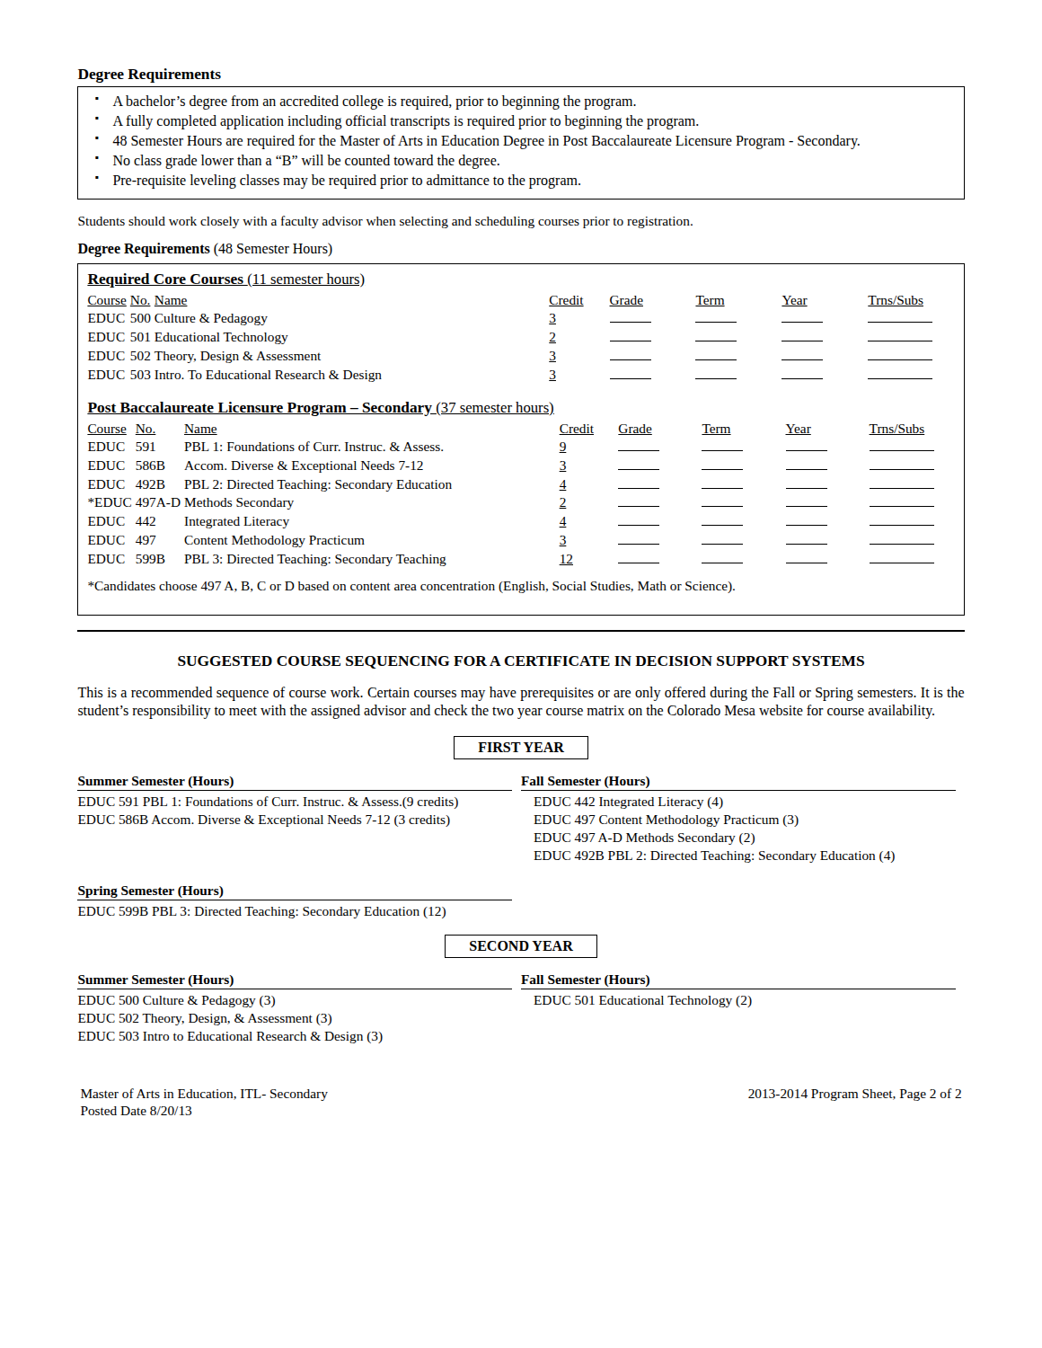Degree Requirements
A bachelor’s degree from an accredited college is required, prior to beginning the program.
A fully completed application including official transcripts is required prior to beginning the program.
48 Semester Hours are required for the Master of Arts in Education Degree in Post Baccalaureate Licensure Program - Secondary.
No class grade lower than a “B” will be counted toward the degree.
Pre-requisite leveling classes may be required prior to admittance to the program.
Students should work closely with a faculty advisor when selecting and scheduling courses prior to registration.
Degree Requirements (48 Semester Hours)
Required Core Courses (11 semester hours)
| Course | No. | Name | Credit | Grade | Term | Year | Trns/Subs |
| --- | --- | --- | --- | --- | --- | --- | --- |
| EDUC | 500 | Culture & Pedagogy | 3 | | | | |
| EDUC | 501 | Educational Technology | 2 | | | | |
| EDUC | 502 | Theory, Design & Assessment | 3 | | | | |
| EDUC | 503 | Intro. To Educational Research & Design | 3 | | | | |
Post Baccalaureate Licensure Program – Secondary (37 semester hours)
| Course | No. | Name | Credit | Grade | Term | Year | Trns/Subs |
| --- | --- | --- | --- | --- | --- | --- | --- |
| EDUC | 591 | PBL 1: Foundations of Curr. Instruc. & Assess. | 9 | | | | |
| EDUC | 586B | Accom. Diverse & Exceptional Needs 7-12 | 3 | | | | |
| EDUC | 492B | PBL 2: Directed Teaching: Secondary Education | 4 | | | | |
| *EDUC | 497A-D | Methods Secondary | 2 | | | | |
| EDUC | 442 | Integrated Literacy | 4 | | | | |
| EDUC | 497 | Content Methodology Practicum | 3 | | | | |
| EDUC | 599B | PBL 3: Directed Teaching: Secondary Teaching | 12 | | | | |
*Candidates choose 497 A, B, C or D based on content area concentration (English, Social Studies, Math or Science).
SUGGESTED COURSE SEQUENCING FOR A CERTIFICATE IN DECISION SUPPORT SYSTEMS
This is a recommended sequence of course work. Certain courses may have prerequisites or are only offered during the Fall or Spring semesters. It is the student’s responsibility to meet with the assigned advisor and check the two year course matrix on the Colorado Mesa website for course availability.
FIRST YEAR
| Summer Semester (Hours) EDUC 591 PBL 1: Foundations of Curr. Instruc. & Assess.(9 credits) EDUC 586B Accom. Diverse & Exceptional Needs 7-12 (3 credits) | Fall Semester (Hours) EDUC 442 Integrated Literacy (4) EDUC 497 Content Methodology Practicum (3) EDUC 497 A-D Methods Secondary (2) EDUC 492B PBL 2: Directed Teaching: Secondary Education (4) |
| Spring Semester (Hours) EDUC 599B PBL 3: Directed Teaching: Secondary Education (12) | |
SECOND YEAR
| Summer Semester (Hours) EDUC 500 Culture & Pedagogy (3) EDUC 502 Theory, Design, & Assessment (3) EDUC 503 Intro to Educational Research & Design (3) | Fall Semester (Hours) EDUC 501 Educational Technology (2) |
| Master of Arts in Education, ITL- Secondary Posted Date 8/20/13 | 2013-2014 Program Sheet, Page 2 of 2 |